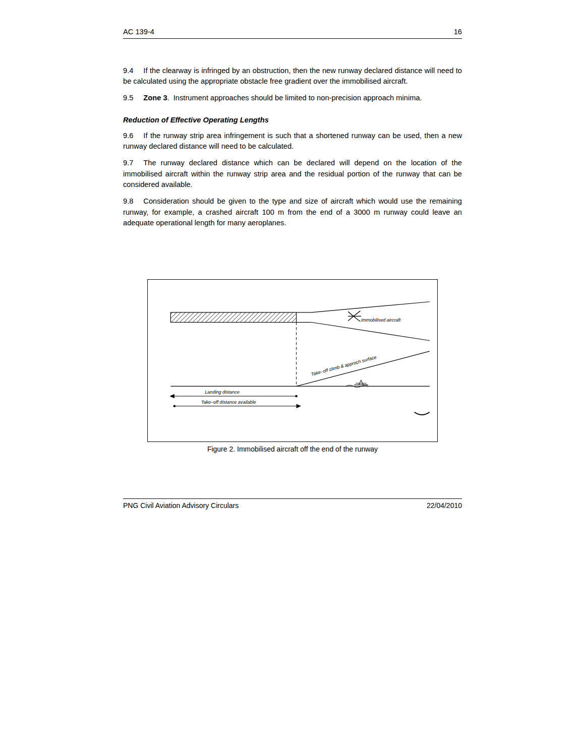AC 139-4
16
9.4 If the clearway is infringed by an obstruction, then the new runway declared distance will need to be calculated using the appropriate obstacle free gradient over the immobilised aircraft.
9.5 Zone 3. Instrument approaches should be limited to non-precision approach minima.
Reduction of Effective Operating Lengths
9.6 If the runway strip area infringement is such that a shortened runway can be used, then a new runway declared distance will need to be calculated.
9.7 The runway declared distance which can be declared will depend on the location of the immobilised aircraft within the runway strip area and the residual portion of the runway that can be considered available.
9.8 Consideration should be given to the type and size of aircraft which would use the remaining runway, for example, a crashed aircraft 100 m from the end of a 3000 m runway could leave an adequate operational length for many aeroplanes.
Immobilised aircraft Take–off climb & approch surface Landing distance Take–off distance available
Figure 2. Immobilised aircraft off the end of the runway
PNG Civil Aviation Advisory Circulars
22/04/2010